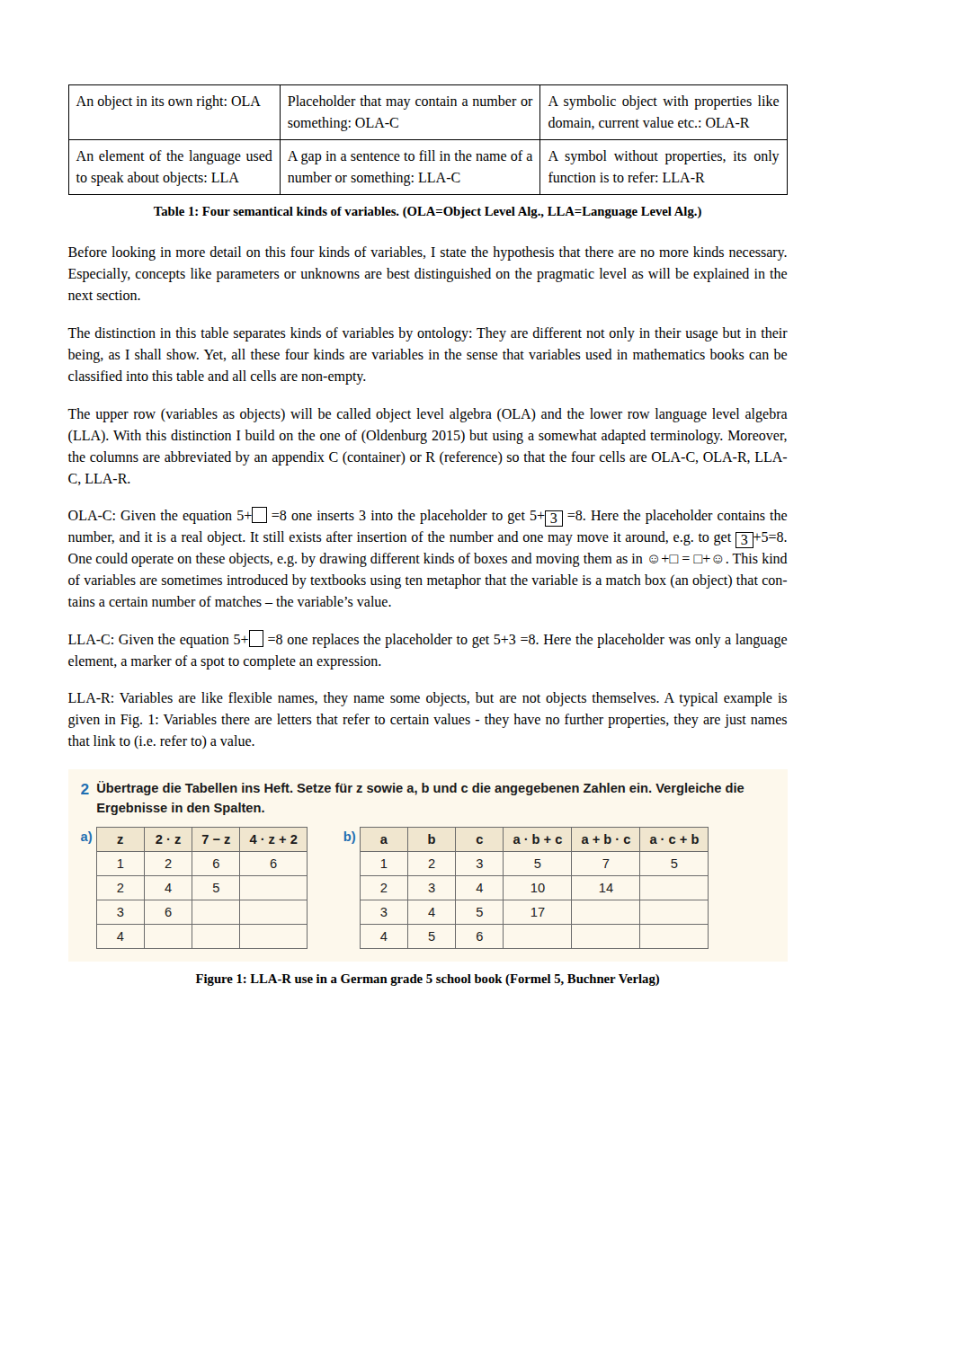| An object in its own right: OLA | Placeholder that may contain a number or something: OLA-C | A symbolic object with properties like domain, current value etc.: OLA-R |
| An element of the language used to speak about objects: LLA | A gap in a sentence to fill in the name of a number or something: LLA-C | A symbol without properties, its only function is to refer: LLA-R |
Table 1: Four semantical kinds of variables. (OLA=Object Level Alg., LLA=Language Level Alg.)
Before looking in more detail on this four kinds of variables, I state the hypothesis that there are no more kinds necessary. Especially, concepts like parameters or unknowns are best distinguished on the pragmatic level as will be explained in the next section.
The distinction in this table separates kinds of variables by ontology: They are different not only in their usage but in their being, as I shall show. Yet, all these four kinds are variables in the sense that variables used in mathematics books can be classified into this table and all cells are non-empty.
The upper row (variables as objects) will be called object level algebra (OLA) and the lower row language level algebra (LLA). With this distinction I build on the one of (Oldenburg 2015) but using a somewhat adapted terminology. Moreover, the columns are abbreviated by an appendix C (container) or R (reference) so that the four cells are OLA-C, OLA-R, LLA-C, LLA-R.
OLA-C: Given the equation 5+ =8 one inserts 3 into the placeholder to get 5+3 =8. Here the placeholder contains the number, and it is a real object. It still exists after insertion of the number and one may move it around, e.g. to get 3+5=8. One could operate on these objects, e.g. by drawing different kinds of boxes and moving them as in ☺+□ = □+☺. This kind of variables are sometimes introduced by textbooks using ten metaphor that the variable is a match box (an object) that contains a certain number of matches – the variable’s value.
LLA-C: Given the equation 5+ =8 one replaces the placeholder to get 5+3 =8. Here the placeholder was only a language element, a marker of a spot to complete an expression.
LLA-R: Variables are like flexible names, they name some objects, but are not objects themselves. A typical example is given in Fig. 1: Variables there are letters that refer to certain values - they have no further properties, they are just names that link to (i.e. refer to) a value.
2 Übertrage die Tabellen ins Heft. Setze für z sowie a, b und c die angegebenen Zahlen ein. Vergleiche die Ergebnisse in den Spalten.
a)
| z | 2 · z | 7 − z | 4 · z + 2 |
| --- | --- | --- | --- |
| 1 | 2 | 6 | 6 |
| 2 | 4 | 5 | |
| 3 | 6 | | |
| 4 | | | |
b)
| a | b | c | a · b + c | a + b · c | a · c + b |
| --- | --- | --- | --- | --- | --- |
| 1 | 2 | 3 | 5 | 7 | 5 |
| 2 | 3 | 4 | 10 | 14 | |
| 3 | 4 | 5 | 17 | | |
| 4 | 5 | 6 | | | |
Figure 1: LLA-R use in a German grade 5 school book (Formel 5, Buchner Verlag)